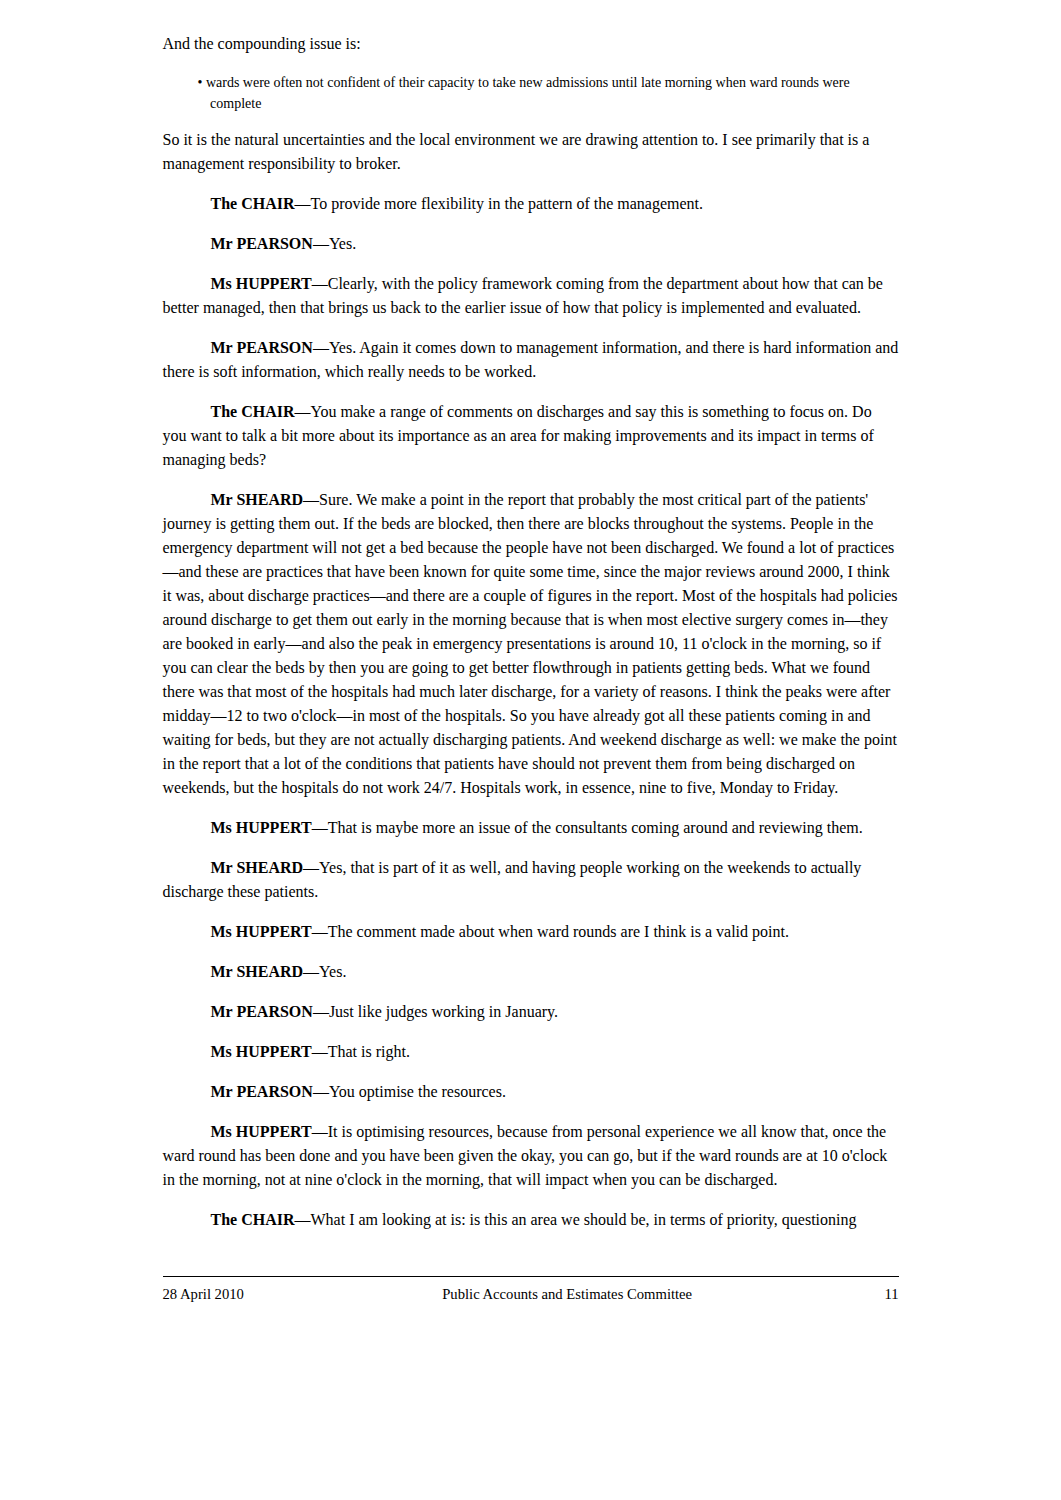And the compounding issue is:
• wards were often not confident of their capacity to take new admissions until late morning when ward rounds were complete
So it is the natural uncertainties and the local environment we are drawing attention to. I see primarily that is a management responsibility to broker.
The CHAIR—To provide more flexibility in the pattern of the management.
Mr PEARSON—Yes.
Ms HUPPERT—Clearly, with the policy framework coming from the department about how that can be better managed, then that brings us back to the earlier issue of how that policy is implemented and evaluated.
Mr PEARSON—Yes. Again it comes down to management information, and there is hard information and there is soft information, which really needs to be worked.
The CHAIR—You make a range of comments on discharges and say this is something to focus on. Do you want to talk a bit more about its importance as an area for making improvements and its impact in terms of managing beds?
Mr SHEARD—Sure. We make a point in the report that probably the most critical part of the patients' journey is getting them out. If the beds are blocked, then there are blocks throughout the systems. People in the emergency department will not get a bed because the people have not been discharged. We found a lot of practices—and these are practices that have been known for quite some time, since the major reviews around 2000, I think it was, about discharge practices—and there are a couple of figures in the report. Most of the hospitals had policies around discharge to get them out early in the morning because that is when most elective surgery comes in—they are booked in early—and also the peak in emergency presentations is around 10, 11 o'clock in the morning, so if you can clear the beds by then you are going to get better flowthrough in patients getting beds. What we found there was that most of the hospitals had much later discharge, for a variety of reasons. I think the peaks were after midday—12 to two o'clock—in most of the hospitals. So you have already got all these patients coming in and waiting for beds, but they are not actually discharging patients. And weekend discharge as well: we make the point in the report that a lot of the conditions that patients have should not prevent them from being discharged on weekends, but the hospitals do not work 24/7. Hospitals work, in essence, nine to five, Monday to Friday.
Ms HUPPERT—That is maybe more an issue of the consultants coming around and reviewing them.
Mr SHEARD—Yes, that is part of it as well, and having people working on the weekends to actually discharge these patients.
Ms HUPPERT—The comment made about when ward rounds are I think is a valid point.
Mr SHEARD—Yes.
Mr PEARSON—Just like judges working in January.
Ms HUPPERT—That is right.
Mr PEARSON—You optimise the resources.
Ms HUPPERT—It is optimising resources, because from personal experience we all know that, once the ward round has been done and you have been given the okay, you can go, but if the ward rounds are at 10 o'clock in the morning, not at nine o'clock in the morning, that will impact when you can be discharged.
The CHAIR—What I am looking at is: is this an area we should be, in terms of priority, questioning
28 April 2010 Public Accounts and Estimates Committee 11